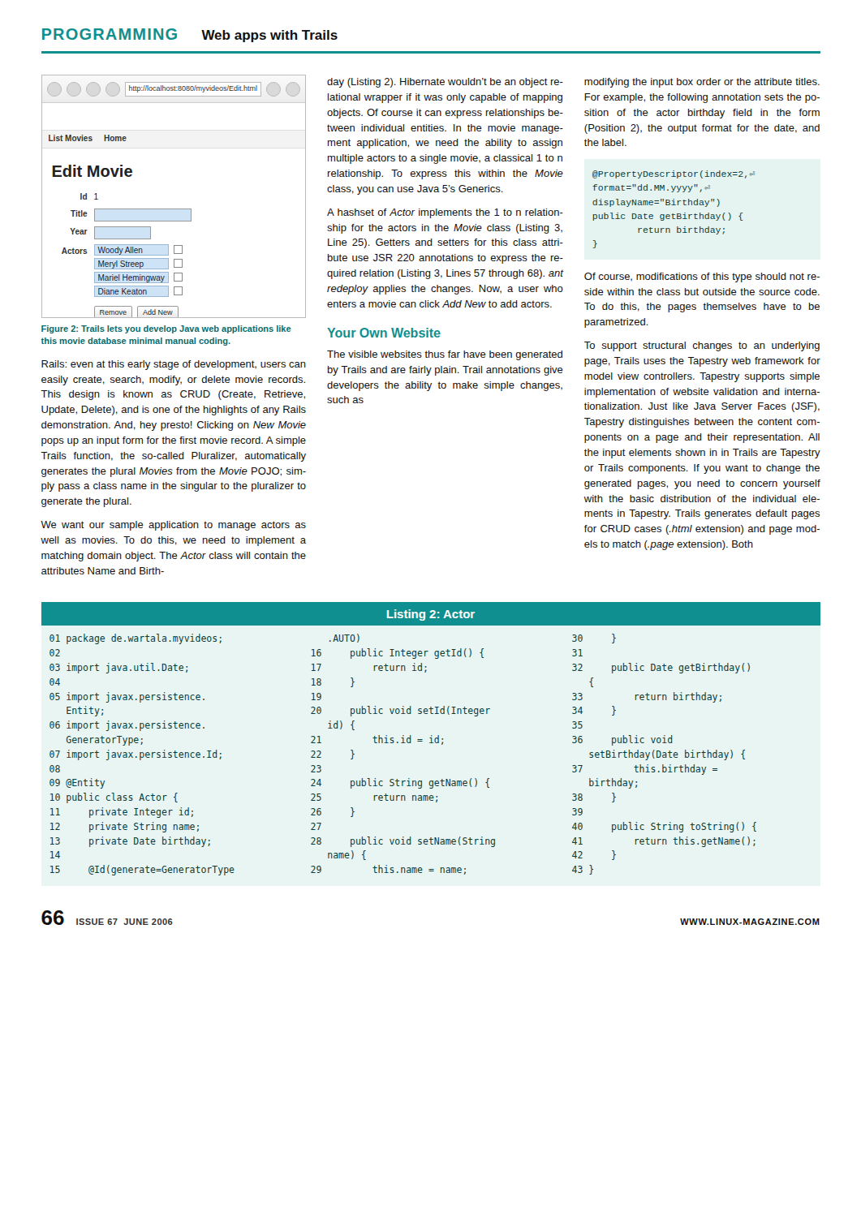Programming
Web apps with Trails
http://localhost:8080/myvideos/Edit.html
List Movies Home
Edit Movie
Id
1
Title
Year
Actors
Woody Allen
Meryl Streep
Mariel Hemingway
Diane Keaton
Remove Add New
Apply Ok Remove
Figure 2: Trails lets you develop Java web applications like this movie database minimal manual coding.
Rails: even at this early stage of development, users can easily create, search, modify, or delete movie records. This design is known as CRUD (Create, Retrieve, Update, Delete), and is one of the highlights of any Rails demonstration. And, hey presto! Clicking on New Movie pops up an input form for the first movie record. A simple Trails function, the so-called Pluralizer, automatically generates the plural Movies from the Movie POJO; simply pass a class name in the singular to the pluralizer to generate the plural.
We want our sample application to manage actors as well as movies. To do this, we need to implement a matching domain object. The Actor class will contain the attributes Name and Birth-
day (Listing 2). Hibernate wouldn’t be an object relational wrapper if it was only capable of mapping objects. Of course it can express relationships between individual entities. In the movie management application, we need the ability to assign multiple actors to a single movie, a classical 1 to n relationship. To express this within the Movie class, you can use Java 5’s Generics.
A hashset of Actor implements the 1 to n relationship for the actors in the Movie class (Listing 3, Line 25). Getters and setters for this class attribute use JSR 220 annotations to express the required relation (Listing 3, Lines 57 through 68). ant redeploy applies the changes. Now, a user who enters a movie can click Add New to add actors.
Your Own Website
The visible websites thus far have been generated by Trails and are fairly plain. Trail annotations give developers the ability to make simple changes, such as
modifying the input box order or the attribute titles. For example, the following annotation sets the position of the actor birthday field in the form (Position 2), the output format for the date, and the label.
@PropertyDescriptor(index=2,⏎
format="dd.MM.yyyy",⏎
displayName="Birthday")
public Date getBirthday() {
        return birthday;
}
Of course, modifications of this type should not reside within the class but outside the source code. To do this, the pages themselves have to be parametrized.
To support structural changes to an underlying page, Trails uses the Tapestry web framework for model view controllers. Tapestry supports simple implementation of website validation and internationalization. Just like Java Server Faces (JSF), Tapestry distinguishes between the content components on a page and their representation. All the input elements shown in in Trails are Tapestry or Trails components. If you want to change the generated pages, you need to concern yourself with the basic distribution of the individual elements in Tapestry. Trails generates default pages for CRUD cases (.html extension) and page models to match (.page extension). Both
Listing 2: Actor
01 package de.wartala.myvideos;
02
03 import java.util.Date;
04
05 import javax.persistence.
   Entity;
06 import javax.persistence.
   GeneratorType;
07 import javax.persistence.Id;
08
09 @Entity
10 public class Actor {
11     private Integer id;
12     private String name;
13     private Date birthday;
14
15     @Id(generate=GeneratorType
   .AUTO)
16     public Integer getId() {
17         return id;
18     }
19
20     public void setId(Integer
   id) {
21         this.id = id;
22     }
23
24     public String getName() {
25         return name;
26     }
27
28     public void setName(String
   name) {
29         this.name = name;
30     }
31
32     public Date getBirthday()
   {
33         return birthday;
34     }
35
36     public void
   setBirthday(Date birthday) {
37         this.birthday =
   birthday;
38     }
39
40     public String toString() {
41         return this.getName();
42     }
43 }
66
ISSUE 67 JUNE 2006
WWW.LINUX-MAGAZINE.COM